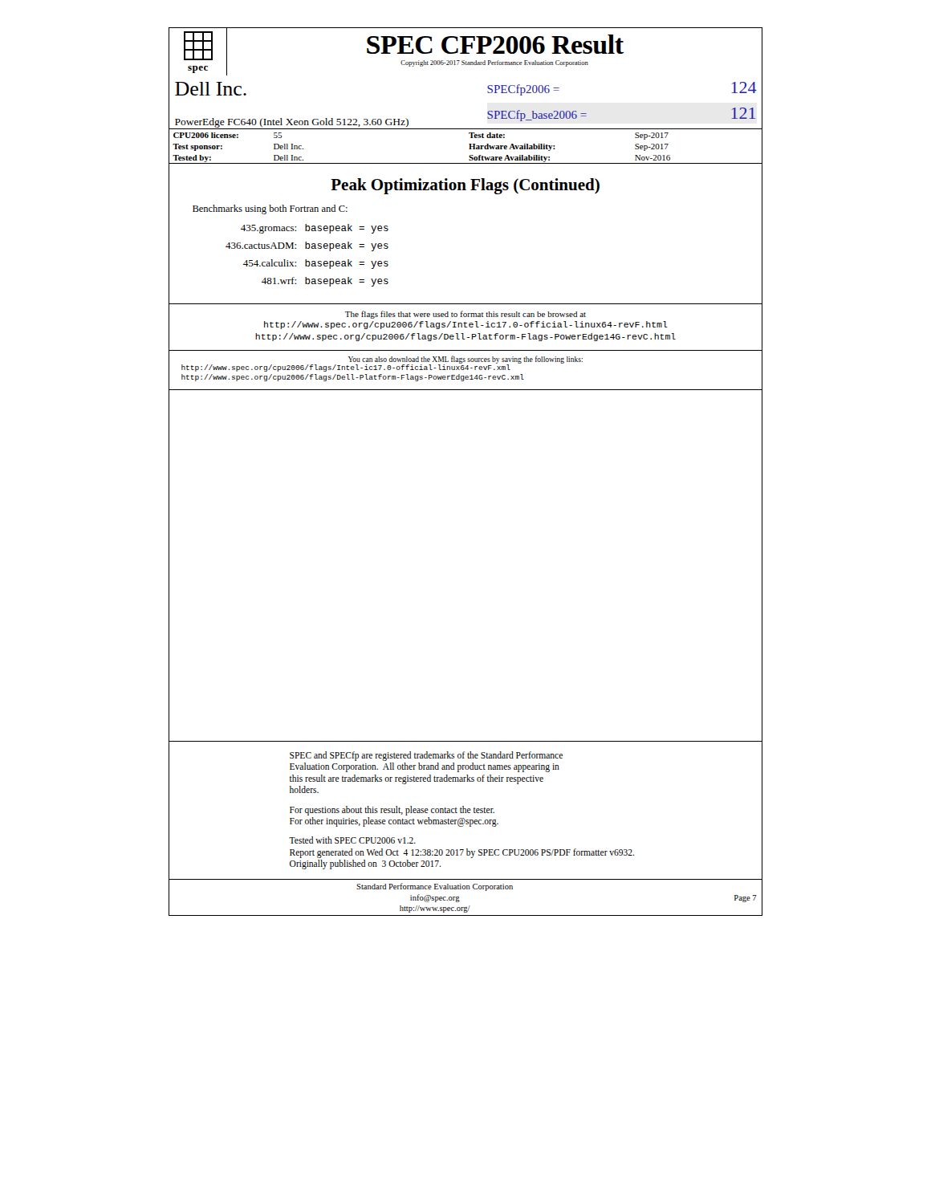spec
SPEC CFP2006 Result
Copyright 2006-2017 Standard Performance Evaluation Corporation
Dell Inc.
PowerEdge FC640 (Intel Xeon Gold 5122, 3.60 GHz)
SPECfp2006 = 124
SPECfp_base2006 = 121
| CPU2006 license: | 55 | Test date: | Sep-2017 |
| Test sponsor: | Dell Inc. | Hardware Availability: | Sep-2017 |
| Tested by: | Dell Inc. | Software Availability: | Nov-2016 |
Peak Optimization Flags (Continued)
Benchmarks using both Fortran and C:
435.gromacs: basepeak = yes
436.cactusADM: basepeak = yes
454.calculix: basepeak = yes
481.wrf: basepeak = yes
The flags files that were used to format this result can be browsed at
http://www.spec.org/cpu2006/flags/Intel-ic17.0-official-linux64-revF.html
http://www.spec.org/cpu2006/flags/Dell-Platform-Flags-PowerEdge14G-revC.html
You can also download the XML flags sources by saving the following links:
http://www.spec.org/cpu2006/flags/Intel-ic17.0-official-linux64-revF.xml
http://www.spec.org/cpu2006/flags/Dell-Platform-Flags-PowerEdge14G-revC.xml
SPEC and SPECfp are registered trademarks of the Standard Performance
Evaluation Corporation. All other brand and product names appearing in
this result are trademarks or registered trademarks of their respective
holders.
For questions about this result, please contact the tester.
For other inquiries, please contact webmaster@spec.org.
Tested with SPEC CPU2006 v1.2.
Report generated on Wed Oct 4 12:38:20 2017 by SPEC CPU2006 PS/PDF formatter v6932.
Originally published on 3 October 2017.
Standard Performance Evaluation Corporation
info@spec.org
http://www.spec.org/
Page 7